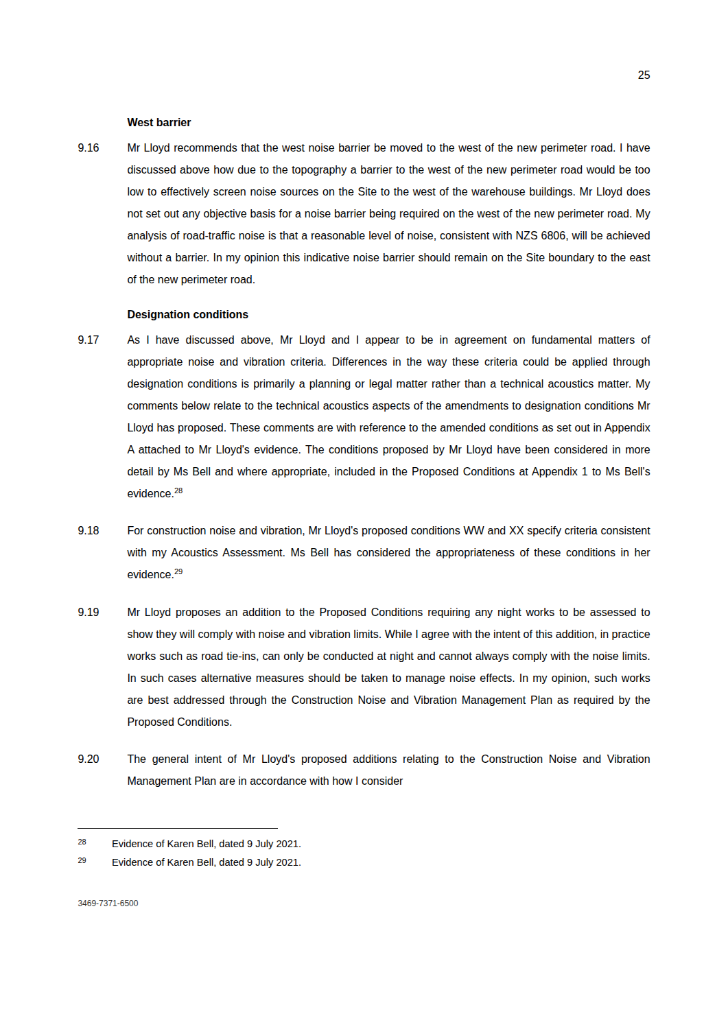25
West barrier
9.16
Mr Lloyd recommends that the west noise barrier be moved to the west of the new perimeter road. I have discussed above how due to the topography a barrier to the west of the new perimeter road would be too low to effectively screen noise sources on the Site to the west of the warehouse buildings. Mr Lloyd does not set out any objective basis for a noise barrier being required on the west of the new perimeter road. My analysis of road-traffic noise is that a reasonable level of noise, consistent with NZS 6806, will be achieved without a barrier. In my opinion this indicative noise barrier should remain on the Site boundary to the east of the new perimeter road.
Designation conditions
9.17
As I have discussed above, Mr Lloyd and I appear to be in agreement on fundamental matters of appropriate noise and vibration criteria. Differences in the way these criteria could be applied through designation conditions is primarily a planning or legal matter rather than a technical acoustics matter. My comments below relate to the technical acoustics aspects of the amendments to designation conditions Mr Lloyd has proposed. These comments are with reference to the amended conditions as set out in Appendix A attached to Mr Lloyd's evidence. The conditions proposed by Mr Lloyd have been considered in more detail by Ms Bell and where appropriate, included in the Proposed Conditions at Appendix 1 to Ms Bell's evidence.28
9.18
For construction noise and vibration, Mr Lloyd's proposed conditions WW and XX specify criteria consistent with my Acoustics Assessment. Ms Bell has considered the appropriateness of these conditions in her evidence.29
9.19
Mr Lloyd proposes an addition to the Proposed Conditions requiring any night works to be assessed to show they will comply with noise and vibration limits. While I agree with the intent of this addition, in practice works such as road tie-ins, can only be conducted at night and cannot always comply with the noise limits. In such cases alternative measures should be taken to manage noise effects. In my opinion, such works are best addressed through the Construction Noise and Vibration Management Plan as required by the Proposed Conditions.
9.20
The general intent of Mr Lloyd's proposed additions relating to the Construction Noise and Vibration Management Plan are in accordance with how I consider
28
Evidence of Karen Bell, dated 9 July 2021.
29
Evidence of Karen Bell, dated 9 July 2021.
3469-7371-6500